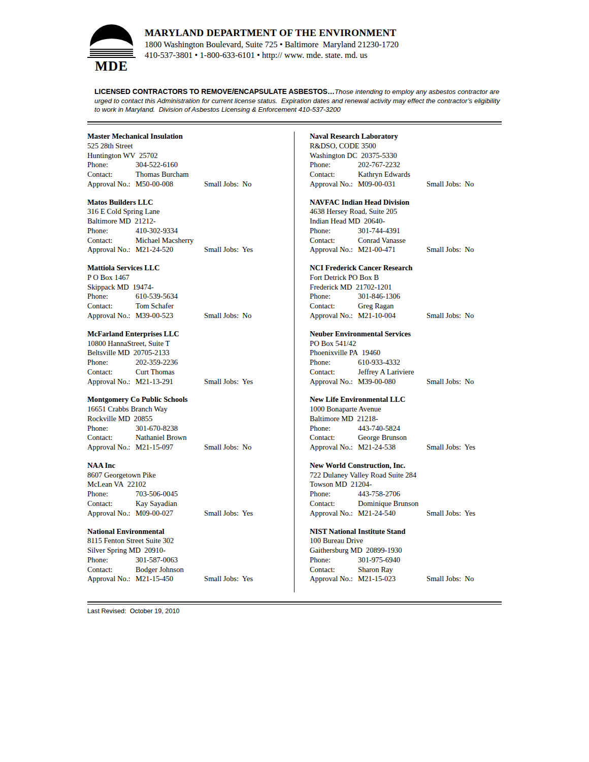MDE
MARYLAND DEPARTMENT OF THE ENVIRONMENT
1800 Washington Boulevard, Suite 725 • Baltimore Maryland 21230-1720
410-537-3801 • 1-800-633-6101 • http:// www. mde. state. md. us
LICENSED CONTRACTORS TO REMOVE/ENCAPSULATE ASBESTOS…Those intending to employ any asbestos contractor are urged to contact this Administration for current license status. Expiration dates and renewal activity may effect the contractor’s eligibility to work in Maryland. Division of Asbestos Licensing & Enforcement 410-537-3200
Master Mechanical Insulation
525 28th Street
Huntington WV 25702
| Phone: | 304-522-6160 | |
| Contact: | Thomas Burcham | |
| Approval No.: | M50-00-008 | Small Jobs: No |
Matos Builders LLC
316 E Cold Spring Lane
Baltimore MD 21212-
| Phone: | 410-302-9334 | |
| Contact: | Michael Macsherry | |
| Approval No.: | M21-24-520 | Small Jobs: Yes |
Mattiola Services LLC
P O Box 1467
Skippack MD 19474-
| Phone: | 610-539-5634 | |
| Contact: | Tom Schafer | |
| Approval No.: | M39-00-523 | Small Jobs: No |
McFarland Enterprises LLC
10800 HannaStreet, Suite T
Beltsville MD 20705-2133
| Phone: | 202-359-2236 | |
| Contact: | Curt Thomas | |
| Approval No.: | M21-13-291 | Small Jobs: Yes |
Montgomery Co Public Schools
16651 Crabbs Branch Way
Rockville MD 20855
| Phone: | 301-670-8238 | |
| Contact: | Nathaniel Brown | |
| Approval No.: | M21-15-097 | Small Jobs: No |
NAA Inc
8607 Georgetown Pike
McLean VA 22102
| Phone: | 703-506-0045 | |
| Contact: | Kay Sayadian | |
| Approval No.: | M09-00-027 | Small Jobs: Yes |
National Environmental
8115 Fenton Street Suite 302
Silver Spring MD 20910-
| Phone: | 301-587-0063 | |
| Contact: | Bodger Johnson | |
| Approval No.: | M21-15-450 | Small Jobs: Yes |
Naval Research Laboratory
R&DSO, CODE 3500
Washington DC 20375-5330
| Phone: | 202-767-2232 | |
| Contact: | Kathryn Edwards | |
| Approval No.: | M09-00-031 | Small Jobs: No |
NAVFAC Indian Head Division
4638 Hersey Road, Suite 205
Indian Head MD 20640-
| Phone: | 301-744-4391 | |
| Contact: | Conrad Vanasse | |
| Approval No.: | M21-00-471 | Small Jobs: No |
NCI Frederick Cancer Research
Fort Detrick PO Box B
Frederick MD 21702-1201
| Phone: | 301-846-1306 | |
| Contact: | Greg Ragan | |
| Approval No.: | M21-10-004 | Small Jobs: No |
Neuber Environmental Services
PO Box 541/42
Phoenixville PA 19460
| Phone: | 610-933-4332 | |
| Contact: | Jeffrey A Lariviere | |
| Approval No.: | M39-00-080 | Small Jobs: No |
New Life Environmental LLC
1000 Bonaparte Avenue
Baltimore MD 21218-
| Phone: | 443-740-5824 | |
| Contact: | George Brunson | |
| Approval No.: | M21-24-538 | Small Jobs: Yes |
New World Construction, Inc.
722 Dulaney Valley Road Suite 284
Towson MD 21204-
| Phone: | 443-758-2706 | |
| Contact: | Dominique Brunson | |
| Approval No.: | M21-24-540 | Small Jobs: Yes |
NIST National Institute Stand
100 Bureau Drive
Gaithersburg MD 20899-1930
| Phone: | 301-975-6940 | |
| Contact: | Sharon Ray | |
| Approval No.: | M21-15-023 | Small Jobs: No |
Last Revised: October 19, 2010